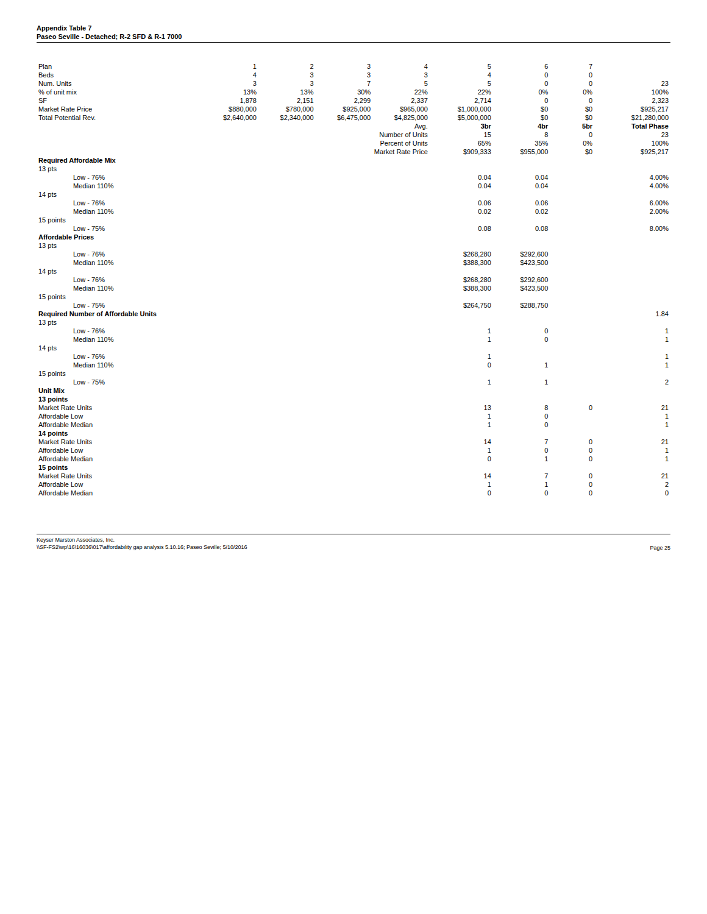Appendix Table 7
Paseo Seville - Detached; R-2 SFD & R-1 7000
| Plan | 1 | 2 | 3 | 4 | 5 | 6 | 7 | |
| Beds | 4 | 3 | 3 | 3 | 4 | 0 | 0 | |
| Num. Units | 3 | 3 | 7 | 5 | 5 | 0 | 0 | 23 |
| % of unit mix | 13% | 13% | 30% | 22% | 22% | 0% | 0% | 100% |
| SF | 1,878 | 2,151 | 2,299 | 2,337 | 2,714 | 0 | 0 | 2,323 |
| Market Rate Price | $880,000 | $780,000 | $925,000 | $965,000 | $1,000,000 | $0 | $0 | $925,217 |
| Total Potential Rev. | $2,640,000 | $2,340,000 | $6,475,000 | $4,825,000 | $5,000,000 | $0 | $0 | $21,280,000 |
| Avg. | 3br | 4br | 5br | Total Phase |
| Number of Units | 15 | 8 | 0 | 23 |
| Percent of Units | 65% | 35% | 0% | 100% |
| Market Rate Price | $909,333 | $955,000 | $0 | $925,217 |
| Required Affordable Mix |
| 13 pts | |
| Low - 76% | | 0.04 | 0.04 | | 4.00% |
| Median 110% | | 0.04 | 0.04 | | 4.00% |
| 14 pts | |
| Low - 76% | | 0.06 | 0.06 | | 6.00% |
| Median 110% | | 0.02 | 0.02 | | 2.00% |
| 15 points | |
| Low - 75% | | 0.08 | 0.08 | | 8.00% |
| Affordable Prices |
| 13 pts | |
| Low - 76% | | $268,280 | $292,600 | | |
| Median 110% | | $388,300 | $423,500 | | |
| 14 pts | |
| Low - 76% | | $268,280 | $292,600 | | |
| Median 110% | | $388,300 | $423,500 | | |
| 15 points | |
| Low - 75% | | $264,750 | $288,750 | | |
| Required Number of Affordable Units | 1.84 |
| 13 pts | |
| Low - 76% | | 1 | 0 | | 1 |
| Median 110% | | 1 | 0 | | 1 |
| 14 pts | |
| Low - 76% | | 1 | | | 1 |
| Median 110% | | 0 | 1 | | 1 |
| 15 points | |
| Low - 75% | | 1 | 1 | | 2 |
| Unit Mix |
| 13 points | |
| Market Rate Units | | 13 | 8 | 0 | 21 |
| Affordable Low | | 1 | 0 | | 1 |
| Affordable Median | | 1 | 0 | | 1 |
| 14 points | |
| Market Rate Units | | 14 | 7 | 0 | 21 |
| Affordable Low | | 1 | 0 | 0 | 1 |
| Affordable Median | | 0 | 1 | 0 | 1 |
| 15 points | |
| Market Rate Units | | 14 | 7 | 0 | 21 |
| Affordable Low | | 1 | 1 | 0 | 2 |
| Affordable Median | | 0 | 0 | 0 | 0 |
Keyser Marston Associates, Inc.
\\SF-FS2\wp\16\16036\017\affordability gap analysis 5.10.16; Paseo Seville; 5/10/2016
Page 25